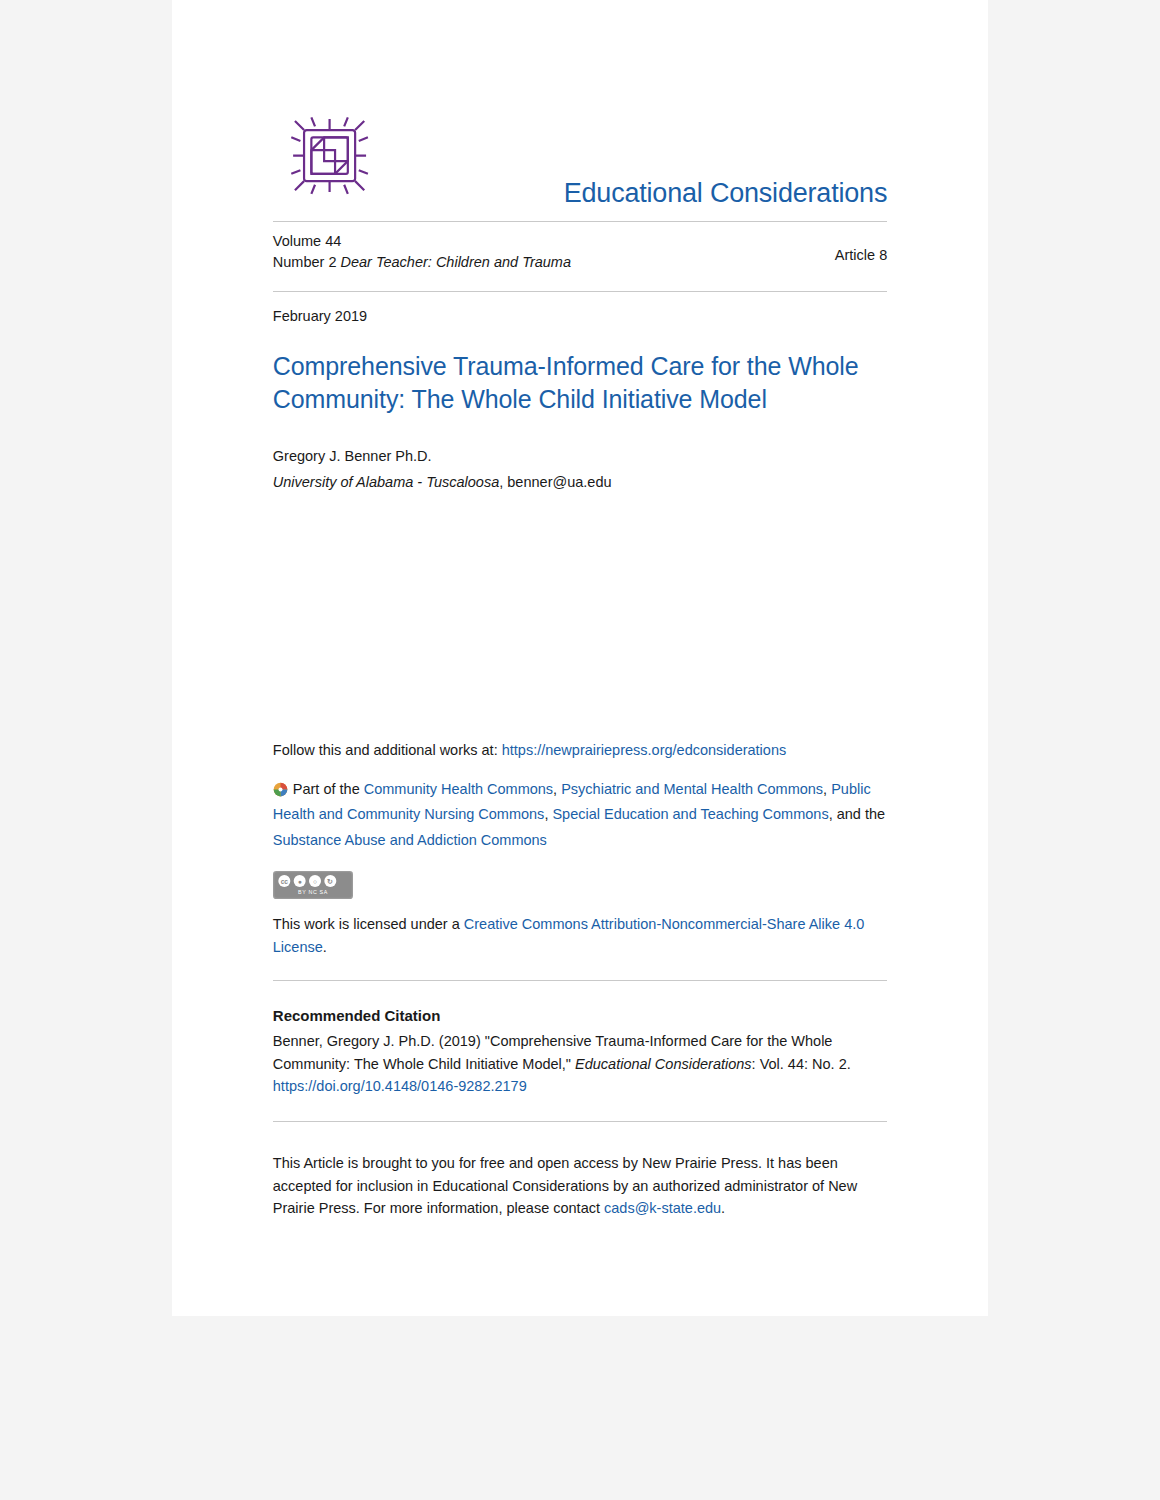Educational Considerations
Volume 44
Number 2 Dear Teacher: Children and Trauma
Article 8
February 2019
Comprehensive Trauma-Informed Care for the Whole Community: The Whole Child Initiative Model
Gregory J. Benner Ph.D.
University of Alabama - Tuscaloosa, benner@ua.edu
Follow this and additional works at: https://newprairiepress.org/edconsiderations
Part of the Community Health Commons, Psychiatric and Mental Health Commons, Public Health and Community Nursing Commons, Special Education and Teaching Commons, and the Substance Abuse and Addiction Commons
cc ● ○ ↻ BY NC SA
This work is licensed under a Creative Commons Attribution-Noncommercial-Share Alike 4.0 License.
Recommended Citation
Benner, Gregory J. Ph.D. (2019) "Comprehensive Trauma-Informed Care for the Whole Community: The Whole Child Initiative Model," Educational Considerations: Vol. 44: No. 2. https://doi.org/10.4148/0146-9282.2179
This Article is brought to you for free and open access by New Prairie Press. It has been accepted for inclusion in Educational Considerations by an authorized administrator of New Prairie Press. For more information, please contact cads@k-state.edu.